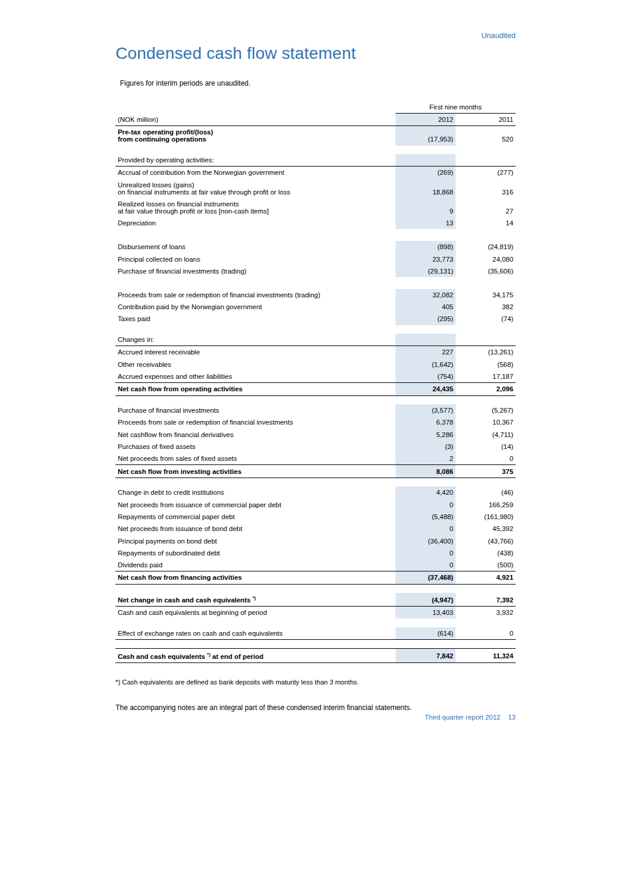Unaudited
Condensed cash flow statement
Figures for interim periods are unaudited.
| | First nine months |
| (NOK million) | 2012 | 2011 |
| Pre-tax operating profit/(loss) from continuing operations | (17,953) | 520 |
| Provided by operating activities: | | |
| Accrual of contribution from the Norwegian government | (269) | (277) |
| Unrealized losses (gains) on financial instruments at fair value through profit or loss | 18,868 | 316 |
| Realized losses on financial instruments at fair value through profit or loss [non-cash items] | 9 | 27 |
| Depreciation | 13 | 14 |
| Disbursement of loans | (898) | (24,819) |
| Principal collected on loans | 23,773 | 24,080 |
| Purchase of financial investments (trading) | (29,131) | (35,606) |
| Proceeds from sale or redemption of financial investments (trading) | 32,082 | 34,175 |
| Contribution paid by the Norwegian government | 405 | 382 |
| Taxes paid | (295) | (74) |
| Changes in: | | |
| Accrued interest receivable | 227 | (13,261) |
| Other receivables | (1,642) | (568) |
| Accrued expenses and other liabilities | (754) | 17,187 |
| Net cash flow from operating activities | 24,435 | 2,096 |
| Purchase of financial investments | (3,577) | (5,267) |
| Proceeds from sale or redemption of financial investments | 6,378 | 10,367 |
| Net cashflow from financial derivatives | 5,286 | (4,711) |
| Purchases of fixed assets | (3) | (14) |
| Net proceeds from sales of fixed assets | 2 | 0 |
| Net cash flow from investing activities | 8,086 | 375 |
| Change in debt to credit institutions | 4,420 | (46) |
| Net proceeds from issuance of commercial paper debt | 0 | 166,259 |
| Repayments of commercial paper debt | (5,488) | (161,980) |
| Net proceeds from issuance of bond debt | 0 | 45,392 |
| Principal payments on bond debt | (36,400) | (43,766) |
| Repayments of subordinated debt | 0 | (438) |
| Dividends paid | 0 | (500) |
| Net cash flow from financing activities | (37,468) | 4,921 |
| Net change in cash and cash equivalents *) | (4,947) | 7,392 |
| Cash and cash equivalents at beginning of period | 13,403 | 3,932 |
| Effect of exchange rates on cash and cash equivalents | (614) | 0 |
| Cash and cash equivalents *) at end of period | 7,842 | 11,324 |
*) Cash equivalents are defined as bank deposits with maturity less than 3 months.
The accompanying notes are an integral part of these condensed interim financial statements.
Third quarter report 2012 13